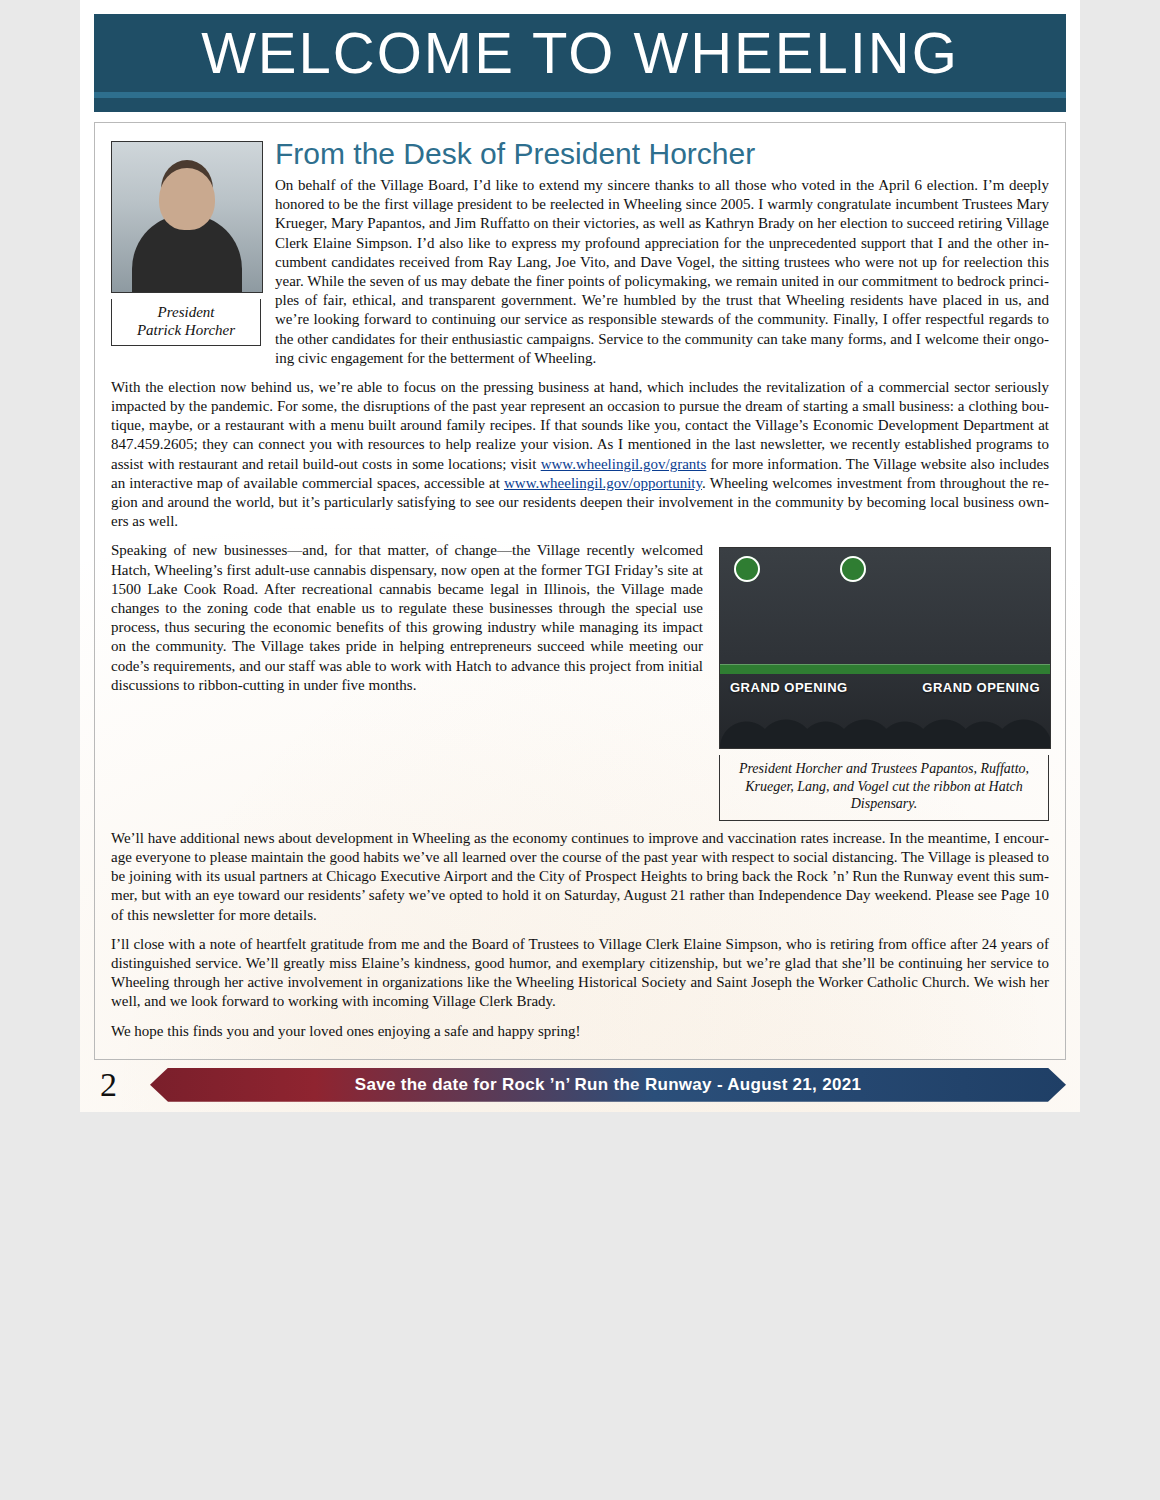Welcome to Wheeling
President
Patrick Horcher
From the Desk of President Horcher
On behalf of the Village Board, I’d like to extend my sincere thanks to all those who voted in the April 6 election. I’m deeply honored to be the first village president to be reelected in Wheeling since 2005. I warmly congratulate incumbent Trustees Mary Krueger, Mary Papantos, and Jim Ruffatto on their victories, as well as Kathryn Brady on her election to succeed retiring Village Clerk Elaine Simpson. I’d also like to express my profound appreciation for the unprecedented support that I and the other incumbent candidates received from Ray Lang, Joe Vito, and Dave Vogel, the sitting trustees who were not up for reelection this year. While the seven of us may debate the finer points of policymaking, we remain united in our commitment to bedrock principles of fair, ethical, and transparent government. We’re humbled by the trust that Wheeling residents have placed in us, and we’re looking forward to continuing our service as responsible stewards of the community. Finally, I offer respectful regards to the other candidates for their enthusiastic campaigns. Service to the community can take many forms, and I welcome their ongoing civic engagement for the betterment of Wheeling.
With the election now behind us, we’re able to focus on the pressing business at hand, which includes the revitalization of a commercial sector seriously impacted by the pandemic. For some, the disruptions of the past year represent an occasion to pursue the dream of starting a small business: a clothing boutique, maybe, or a restaurant with a menu built around family recipes. If that sounds like you, contact the Village’s Economic Development Department at 847.459.2605; they can connect you with resources to help realize your vision. As I mentioned in the last newsletter, we recently established programs to assist with restaurant and retail build-out costs in some locations; visit www.wheelingil.gov/grants for more information. The Village website also includes an interactive map of available commercial spaces, accessible at www.wheelingil.gov/opportunity. Wheeling welcomes investment from throughout the region and around the world, but it’s particularly satisfying to see our residents deepen their involvement in the community by becoming local business owners as well.
GRAND OPENING GRAND OPENING
President Horcher and Trustees Papantos, Ruffatto, Krueger, Lang, and Vogel cut the ribbon at Hatch Dispensary.
Speaking of new businesses—and, for that matter, of change—the Village recently welcomed Hatch, Wheeling’s first adult-use cannabis dispensary, now open at the former TGI Friday’s site at 1500 Lake Cook Road. After recreational cannabis became legal in Illinois, the Village made changes to the zoning code that enable us to regulate these businesses through the special use process, thus securing the economic benefits of this growing industry while managing its impact on the community. The Village takes pride in helping entrepreneurs succeed while meeting our code’s requirements, and our staff was able to work with Hatch to advance this project from initial discussions to ribbon-cutting in under five months.
We’ll have additional news about development in Wheeling as the economy continues to improve and vaccination rates increase. In the meantime, I encourage everyone to please maintain the good habits we’ve all learned over the course of the past year with respect to social distancing. The Village is pleased to be joining with its usual partners at Chicago Executive Airport and the City of Prospect Heights to bring back the Rock ’n’ Run the Runway event this summer, but with an eye toward our residents’ safety we’ve opted to hold it on Saturday, August 21 rather than Independence Day weekend. Please see Page 10 of this newsletter for more details.
I’ll close with a note of heartfelt gratitude from me and the Board of Trustees to Village Clerk Elaine Simpson, who is retiring from office after 24 years of distinguished service. We’ll greatly miss Elaine’s kindness, good humor, and exemplary citizenship, but we’re glad that she’ll be continuing her service to Wheeling through her active involvement in organizations like the Wheeling Historical Society and Saint Joseph the Worker Catholic Church. We wish her well, and we look forward to working with incoming Village Clerk Brady.
We hope this finds you and your loved ones enjoying a safe and happy spring!
2
Save the date for Rock ’n’ Run the Runway - August 21, 2021